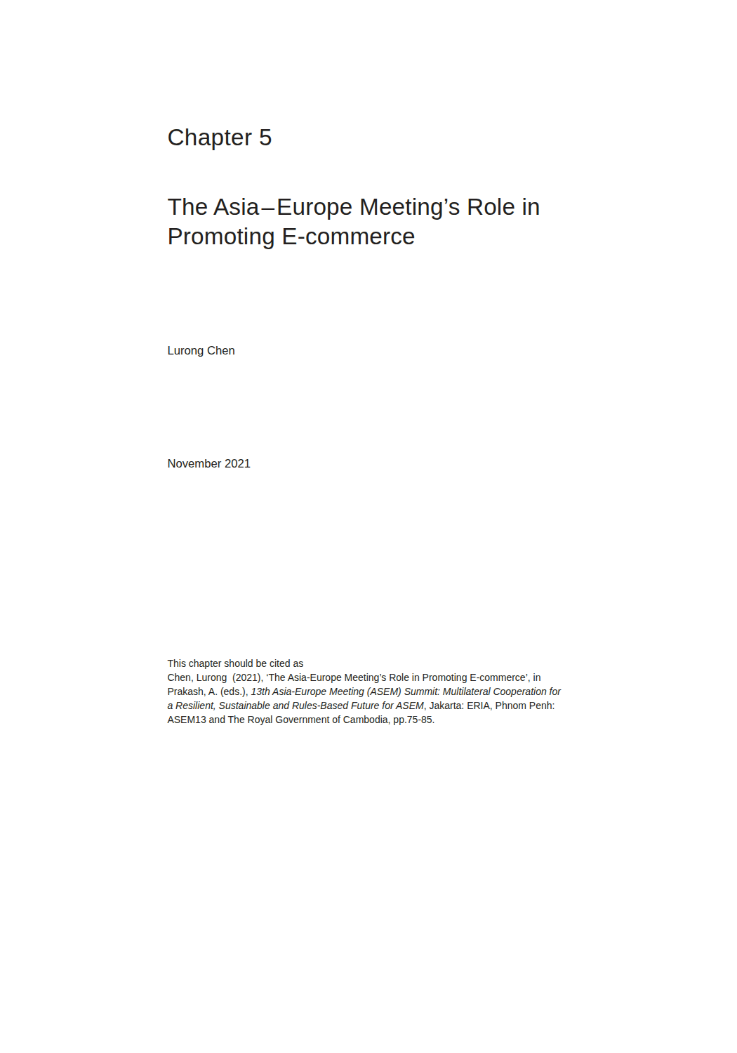Chapter 5
The Asia – Europe Meeting’s Role in
Promoting E-commerce
Lurong Chen
November 2021
This chapter should be cited as
Chen, Lurong (2021), ‘The Asia-Europe Meeting’s Role in Promoting E-commerce’, in Prakash, A. (eds.), 13th Asia-Europe Meeting (ASEM) Summit: Multilateral Cooperation for a Resilient, Sustainable and Rules-Based Future for ASEM, Jakarta: ERIA, Phnom Penh: ASEM13 and The Royal Government of Cambodia, pp.75-85.